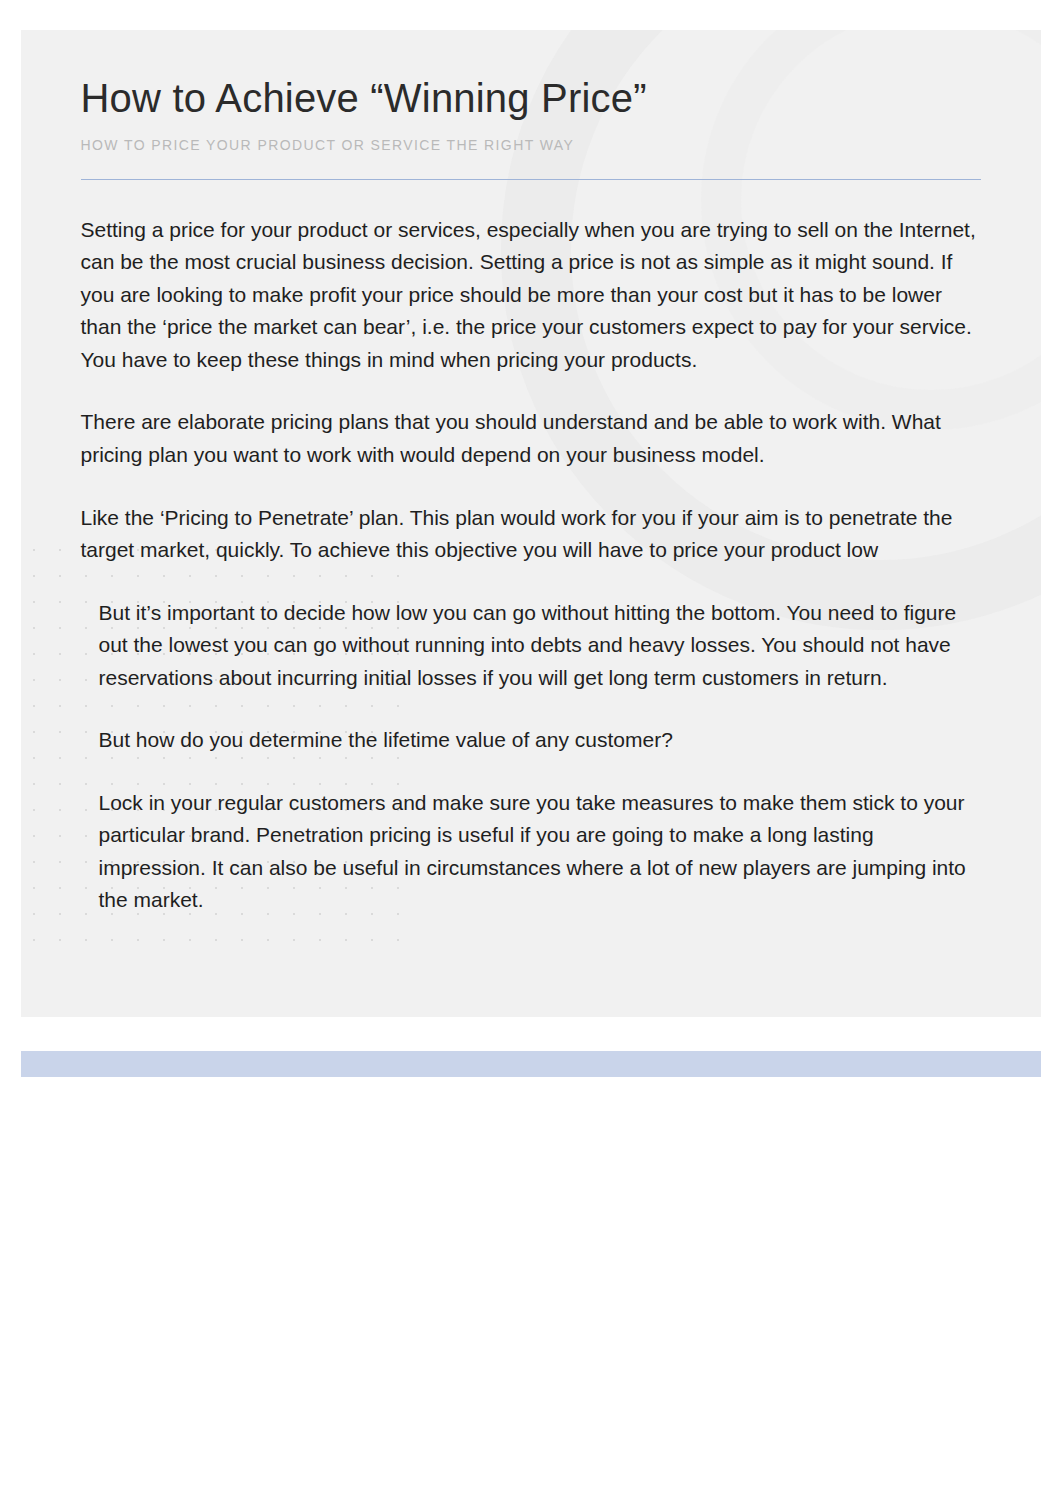How to Achieve “Winning Price”
How to price your product or service the right way
Setting a price for your product or services, especially when you are trying to sell on the Internet, can be the most crucial business decision. Setting a price is not as simple as it might sound. If you are looking to make profit your price should be more than your cost but it has to be lower than the ‘price the market can bear’, i.e. the price your customers expect to pay for your service. You have to keep these things in mind when pricing your products.
There are elaborate pricing plans that you should understand and be able to work with. What pricing plan you want to work with would depend on your business model.
Like the ‘Pricing to Penetrate’ plan. This plan would work for you if your aim is to penetrate the target market, quickly. To achieve this objective you will have to price your product low
But it’s important to decide how low you can go without hitting the bottom. You need to figure out the lowest you can go without running into debts and heavy losses. You should not have reservations about incurring initial losses if you will get long term customers in return.
But how do you determine the lifetime value of any customer?
Lock in your regular customers and make sure you take measures to make them stick to your particular brand. Penetration pricing is useful if you are going to make a long lasting impression. It can also be useful in circumstances where a lot of new players are jumping into the market.